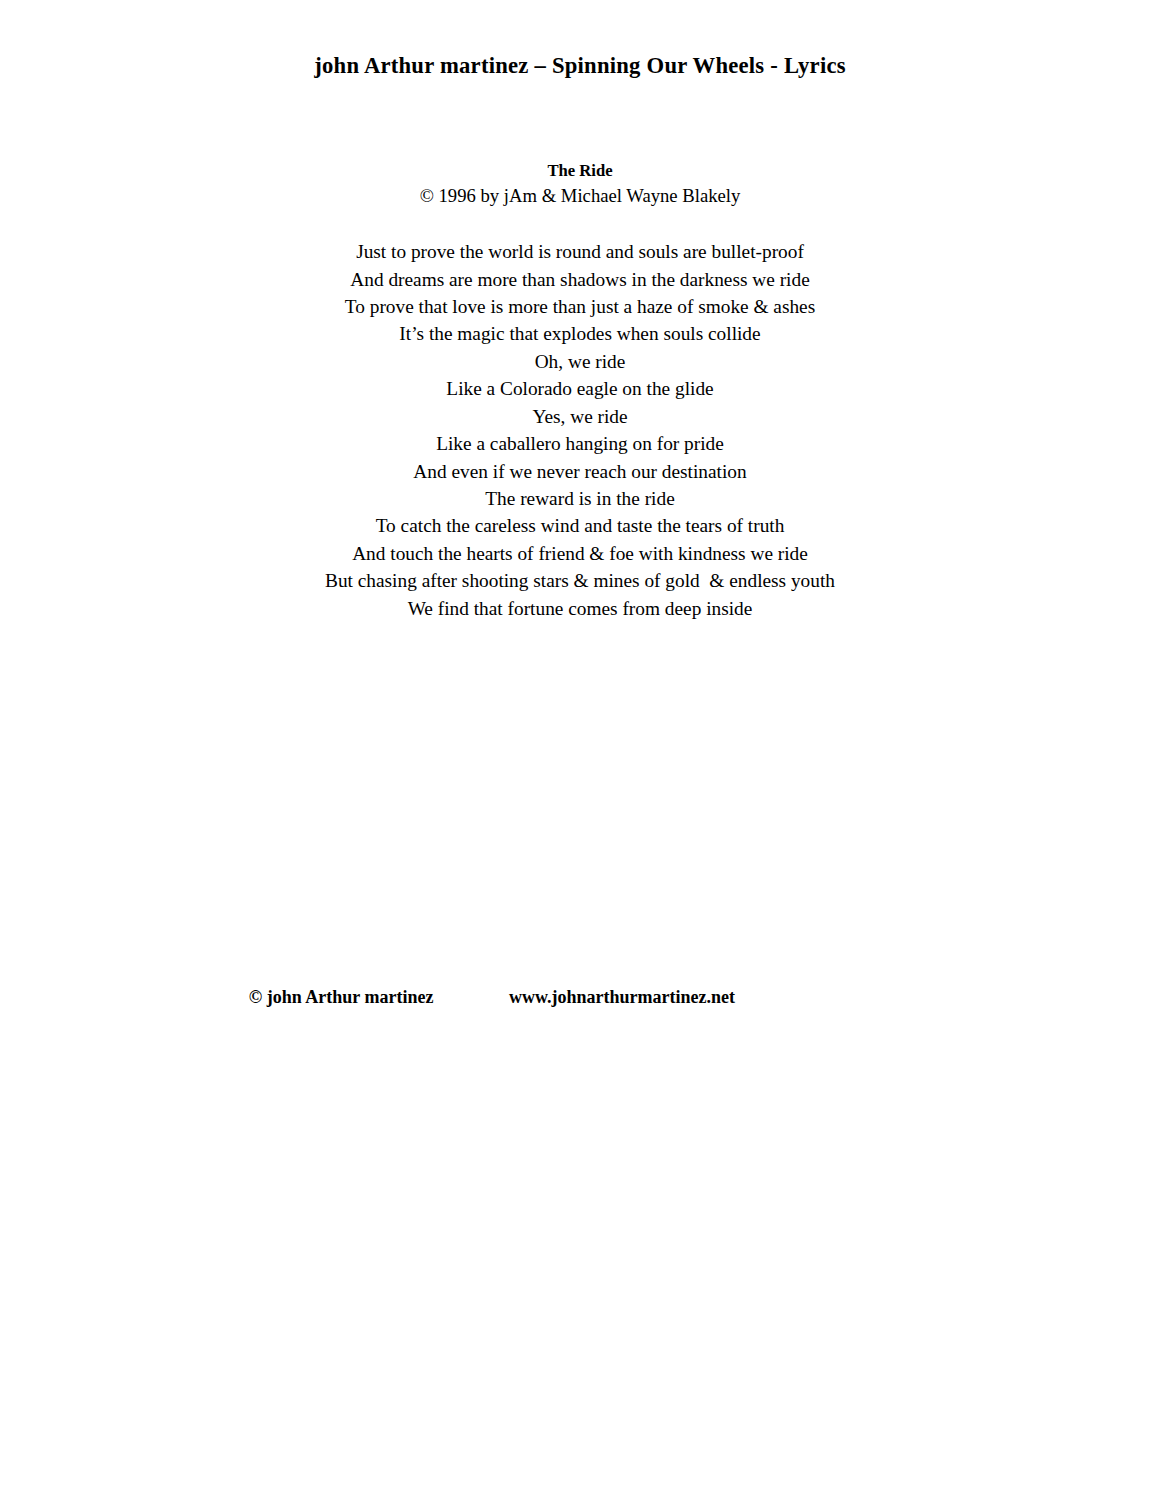john Arthur martinez – Spinning Our Wheels - Lyrics
The Ride
© 1996 by jAm & Michael Wayne Blakely
Just to prove the world is round and souls are bullet-proof
And dreams are more than shadows in the darkness we ride
To prove that love is more than just a haze of smoke & ashes
It’s the magic that explodes when souls collide
Oh, we ride
Like a Colorado eagle on the glide
Yes, we ride
Like a caballero hanging on for pride
And even if we never reach our destination
The reward is in the ride
To catch the careless wind and taste the tears of truth
And touch the hearts of friend & foe with kindness we ride
But chasing after shooting stars & mines of gold & endless youth
We find that fortune comes from deep inside
© john Arthur martinez www.johnarthurmartinez.net